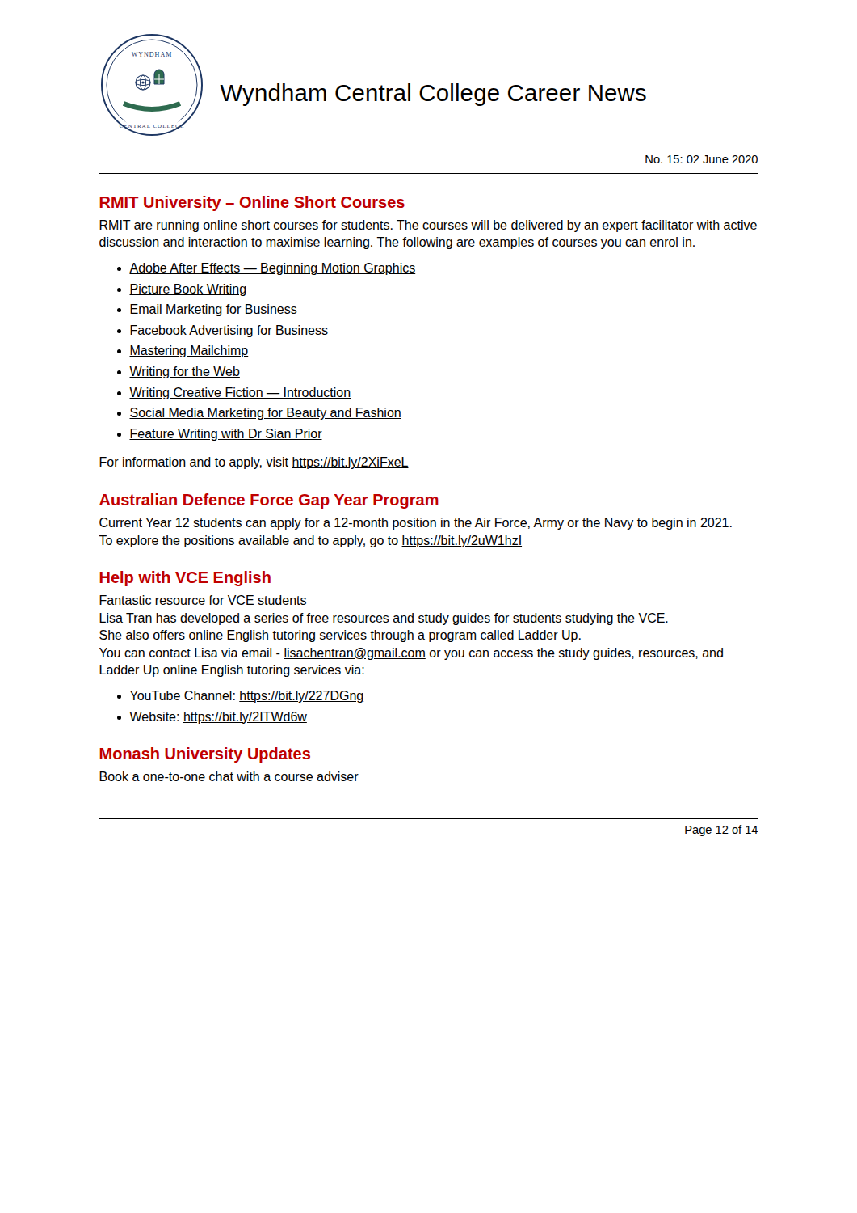WYNDHAM CENTRAL COLLEGE
Wyndham Central College Career News
No. 15: 02 June 2020
RMIT University – Online Short Courses
RMIT are running online short courses for students. The courses will be delivered by an expert facilitator with active discussion and interaction to maximise learning. The following are examples of courses you can enrol in.
Adobe After Effects — Beginning Motion Graphics
Picture Book Writing
Email Marketing for Business
Facebook Advertising for Business
Mastering Mailchimp
Writing for the Web
Writing Creative Fiction — Introduction
Social Media Marketing for Beauty and Fashion
Feature Writing with Dr Sian Prior
For information and to apply, visit https://bit.ly/2XiFxeL
Australian Defence Force Gap Year Program
Current Year 12 students can apply for a 12-month position in the Air Force, Army or the Navy to begin in 2021.
To explore the positions available and to apply, go to https://bit.ly/2uW1hzI
Help with VCE English
Fantastic resource for VCE students
Lisa Tran has developed a series of free resources and study guides for students studying the VCE.
She also offers online English tutoring services through a program called Ladder Up.
You can contact Lisa via email - lisachentran@gmail.com or you can access the study guides, resources, and Ladder Up online English tutoring services via:
YouTube Channel: https://bit.ly/227DGng
Website: https://bit.ly/2ITWd6w
Monash University Updates
Book a one-to-one chat with a course adviser
Page 12 of 14